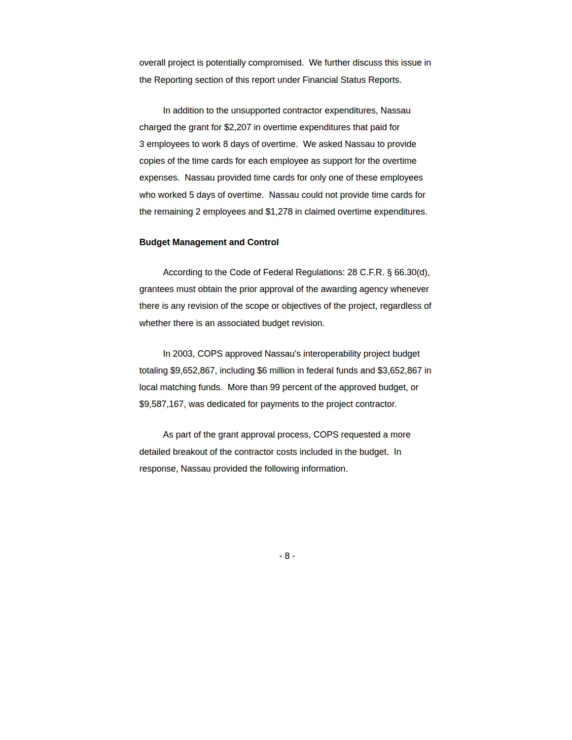overall project is potentially compromised. We further discuss this issue in the Reporting section of this report under Financial Status Reports.
In addition to the unsupported contractor expenditures, Nassau charged the grant for $2,207 in overtime expenditures that paid for 3 employees to work 8 days of overtime. We asked Nassau to provide copies of the time cards for each employee as support for the overtime expenses. Nassau provided time cards for only one of these employees who worked 5 days of overtime. Nassau could not provide time cards for the remaining 2 employees and $1,278 in claimed overtime expenditures.
Budget Management and Control
According to the Code of Federal Regulations: 28 C.F.R. § 66.30(d), grantees must obtain the prior approval of the awarding agency whenever there is any revision of the scope or objectives of the project, regardless of whether there is an associated budget revision.
In 2003, COPS approved Nassau's interoperability project budget totaling $9,652,867, including $6 million in federal funds and $3,652,867 in local matching funds. More than 99 percent of the approved budget, or $9,587,167, was dedicated for payments to the project contractor.
As part of the grant approval process, COPS requested a more detailed breakout of the contractor costs included in the budget. In response, Nassau provided the following information.
- 8 -